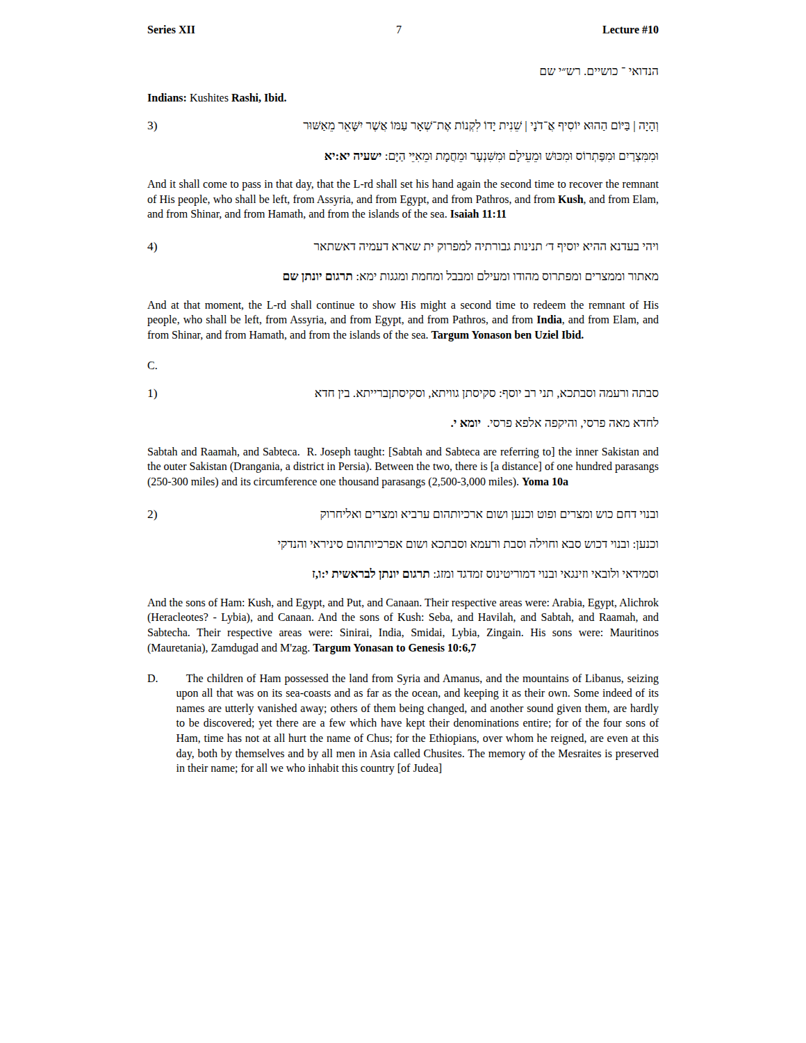Series XII 7 Lecture #10
הנדואי ־ כושיים. רש״י שם
Indians: Kushites Rashi, Ibid.
3) וְהָיָה | בַּיּוֹם הַהוּא יוֹסִיף אֲ־דֹנָי | שֵׁנִית יָדוֹ לִקְנוֹת אֶת־שְׁאָר עַמּוֹ אֲשֶׁר יִשָּׁאֵר מֵאַשּׁוּר
וּמִמִּצְרַיִם וּמִפַּתְרוֹס וּמִכּוּשׁ וּמֵעֵילָם וּמִשִּׁנְעָר וּמֵחֲמָת וּמֵאִיֵּי הַיָּם: ישעיה יא:יא
And it shall come to pass in that day, that the L-rd shall set his hand again the second time to recover the remnant of His people, who shall be left, from Assyria, and from Egypt, and from Pathros, and from Kush, and from Elam, and from Shinar, and from Hamath, and from the islands of the sea. Isaiah 11:11
4) ויהי בעדנא ההיא יוסיף ד׳ תנינות גבורתיה למפרוק ית שארא דעמיה דאשתאר
מאתור וממצרים ומפתרוס מהודו ומעילם ומבבל ומחמת ומגגות ימא: תרגום יונתן שם
And at that moment, the L-rd shall continue to show His might a second time to redeem the remnant of His people, who shall be left, from Assyria, and from Egypt, and from Pathros, and from India, and from Elam, and from Shinar, and from Hamath, and from the islands of the sea. Targum Yonason ben Uziel Ibid.
C.
1) סבתה ורעמה וסבתכא, תני רב יוסף: סקיסתן גוויתא, וסקיסתןברייתא. בין חדא
לחדא מאה פרסי, והיקפה אלפא פרסי. יומא י.
Sabtah and Raamah, and Sabteca. R. Joseph taught: [Sabtah and Sabteca are referring to] the inner Sakistan and the outer Sakistan (Drangania, a district in Persia). Between the two, there is [a distance] of one hundred parasangs (250-300 miles) and its circumference one thousand parasangs (2,500-3,000 miles). Yoma 10a
2) ובנוי דחם כוש ומצרים ופוט וכנען ושום ארכיותהום ערביא ומצרים ואליחרוק
וכנען: ובנוי דכוש סבא וחוילה וסבת ורעמא וסבתכא ושום אפרכיותהום סיניראי והנדקי
וסמידאי ולובאי וזינגאי ובנוי דמוריטינוס זמדגד ומזג: תרגום יונתן לבראשית י:ו,ז
And the sons of Ham: Kush, and Egypt, and Put, and Canaan. Their respective areas were: Arabia, Egypt, Alichrok (Heracleotes? - Lybia), and Canaan. And the sons of Kush: Seba, and Havilah, and Sabtah, and Raamah, and Sabtecha. Their respective areas were: Sinirai, India, Smidai, Lybia, Zingain. His sons were: Mauritinos (Mauretania), Zamdugad and M'zag. Targum Yonasan to Genesis 10:6,7
D. The children of Ham possessed the land from Syria and Amanus, and the mountains of Libanus, seizing upon all that was on its sea-coasts and as far as the ocean, and keeping it as their own. Some indeed of its names are utterly vanished away; others of them being changed, and another sound given them, are hardly to be discovered; yet there are a few which have kept their denominations entire; for of the four sons of Ham, time has not at all hurt the name of Chus; for the Ethiopians, over whom he reigned, are even at this day, both by themselves and by all men in Asia called Chusites. The memory of the Mesraites is preserved in their name; for all we who inhabit this country [of Judea]